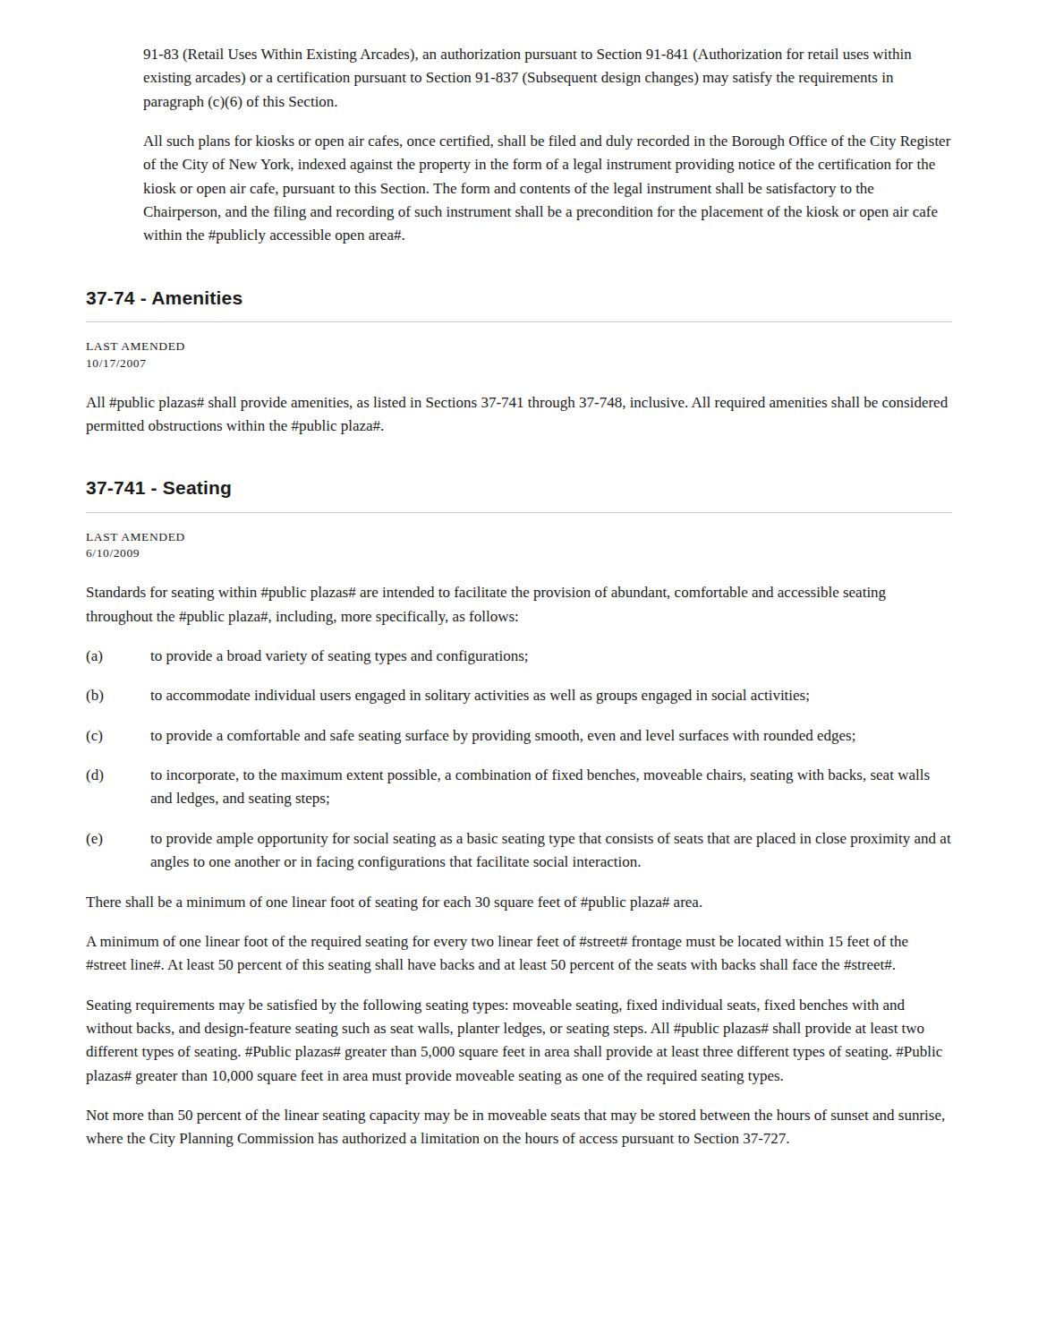91-83 (Retail Uses Within Existing Arcades), an authorization pursuant to Section 91-841 (Authorization for retail uses within existing arcades) or a certification pursuant to Section 91-837 (Subsequent design changes) may satisfy the requirements in paragraph (c)(6) of this Section.
All such plans for kiosks or open air cafes, once certified, shall be filed and duly recorded in the Borough Office of the City Register of the City of New York, indexed against the property in the form of a legal instrument providing notice of the certification for the kiosk or open air cafe, pursuant to this Section. The form and contents of the legal instrument shall be satisfactory to the Chairperson, and the filing and recording of such instrument shall be a precondition for the placement of the kiosk or open air cafe within the #publicly accessible open area#.
37-74 - Amenities
Last Amended 10/17/2007
All #public plazas# shall provide amenities, as listed in Sections 37-741 through 37-748, inclusive. All required amenities shall be considered permitted obstructions within the #public plaza#.
37-741 - Seating
Last Amended 6/10/2009
Standards for seating within #public plazas# are intended to facilitate the provision of abundant, comfortable and accessible seating throughout the #public plaza#, including, more specifically, as follows:
(a) to provide a broad variety of seating types and configurations;
(b) to accommodate individual users engaged in solitary activities as well as groups engaged in social activities;
(c) to provide a comfortable and safe seating surface by providing smooth, even and level surfaces with rounded edges;
(d) to incorporate, to the maximum extent possible, a combination of fixed benches, moveable chairs, seating with backs, seat walls and ledges, and seating steps;
(e) to provide ample opportunity for social seating as a basic seating type that consists of seats that are placed in close proximity and at angles to one another or in facing configurations that facilitate social interaction.
There shall be a minimum of one linear foot of seating for each 30 square feet of #public plaza# area.
A minimum of one linear foot of the required seating for every two linear feet of #street# frontage must be located within 15 feet of the #street line#. At least 50 percent of this seating shall have backs and at least 50 percent of the seats with backs shall face the #street#.
Seating requirements may be satisfied by the following seating types: moveable seating, fixed individual seats, fixed benches with and without backs, and design-feature seating such as seat walls, planter ledges, or seating steps. All #public plazas# shall provide at least two different types of seating. #Public plazas# greater than 5,000 square feet in area shall provide at least three different types of seating. #Public plazas# greater than 10,000 square feet in area must provide moveable seating as one of the required seating types.
Not more than 50 percent of the linear seating capacity may be in moveable seats that may be stored between the hours of sunset and sunrise, where the City Planning Commission has authorized a limitation on the hours of access pursuant to Section 37-727.